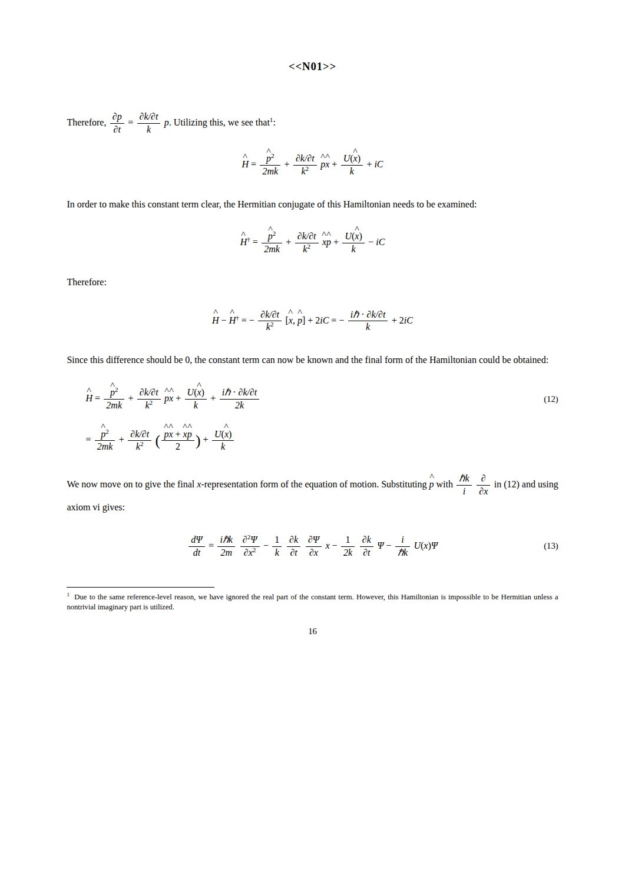<<N01>>
Therefore, ∂p∂t = ∂k/∂t k p. Utilizing this, we see that1:
H = p22mk + ∂k/∂t k2 px + U(x) k + iC
In order to make this constant term clear, the Hermitian conjugate of this Hamiltonian needs to be examined:
H† = p22mk + ∂k/∂t k2 xp + U(x) k − iC
Therefore:
H − H† = − ∂k/∂t k2 [x, p] + 2iC = − iℏ · ∂k/∂t k + 2iC
Since this difference should be 0, the constant term can now be known and the final form of the Hamiltonian could be obtained:
(12)
H = p22mk + ∂k/∂t k2 px + U(x) k + iℏ · ∂k/∂t 2k
= p22mk + ∂k/∂t k2 (px + xp 2) + U(x) k
We now move on to give the final x-representation form of the equation of motion. Substituting p with ℏk i ∂∂x in (12) and using axiom vi gives:
dΨ dt = iℏk 2m ∂2Ψ∂x2 − 1 k ∂k∂t ∂Ψ∂x x − 12k ∂k∂t Ψ − iℏk U(x)Ψ
(13)
1 Due to the same reference-level reason, we have ignored the real part of the constant term. However, this Hamiltonian is impossible to be Hermitian unless a nontrivial imaginary part is utilized.
16